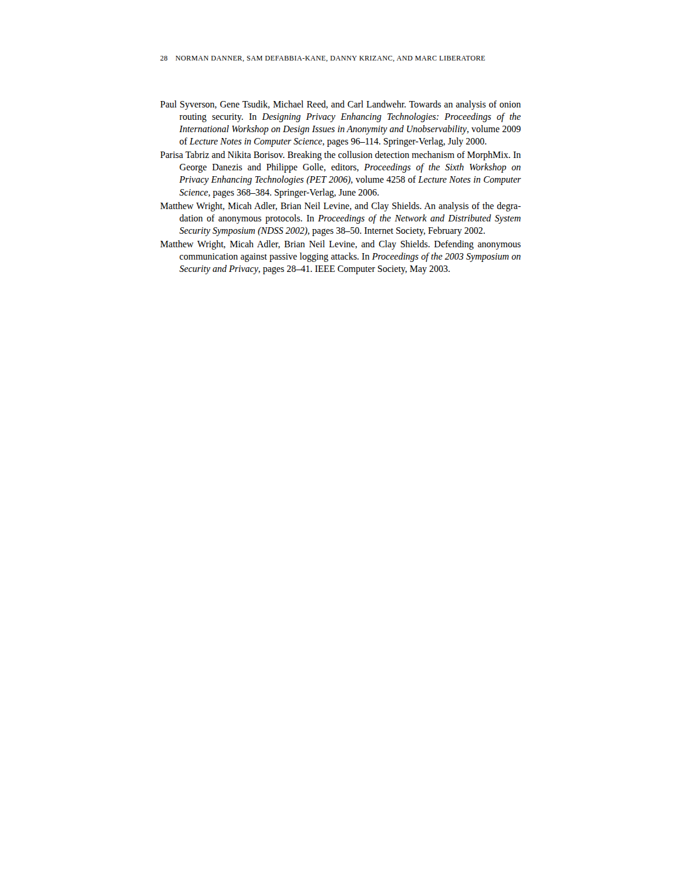28 NORMAN DANNER, SAM DEFABBIA-KANE, DANNY KRIZANC, AND MARC LIBERATORE
Paul Syverson, Gene Tsudik, Michael Reed, and Carl Landwehr. Towards an analysis of onion routing security. In Designing Privacy Enhancing Technologies: Proceedings of the International Workshop on Design Issues in Anonymity and Unobservability, volume 2009 of Lecture Notes in Computer Science, pages 96–114. Springer-Verlag, July 2000.
Parisa Tabriz and Nikita Borisov. Breaking the collusion detection mechanism of MorphMix. In George Danezis and Philippe Golle, editors, Proceedings of the Sixth Workshop on Privacy Enhancing Technologies (PET 2006), volume 4258 of Lecture Notes in Computer Science, pages 368–384. Springer-Verlag, June 2006.
Matthew Wright, Micah Adler, Brian Neil Levine, and Clay Shields. An analysis of the degradation of anonymous protocols. In Proceedings of the Network and Distributed System Security Symposium (NDSS 2002), pages 38–50. Internet Society, February 2002.
Matthew Wright, Micah Adler, Brian Neil Levine, and Clay Shields. Defending anonymous communication against passive logging attacks. In Proceedings of the 2003 Symposium on Security and Privacy, pages 28–41. IEEE Computer Society, May 2003.